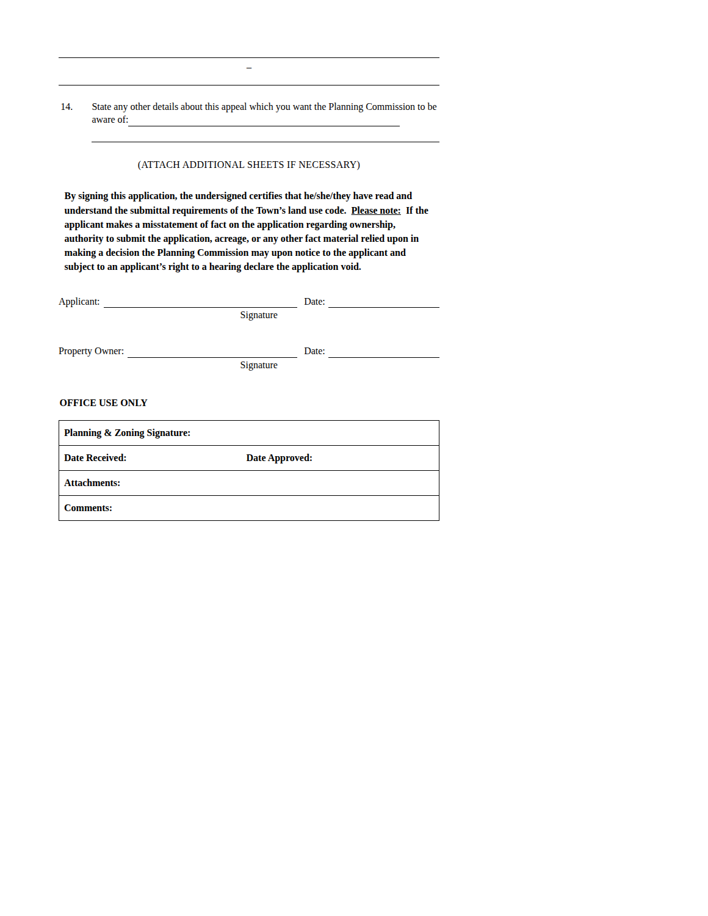_
14.
State any other details about this appeal which you want the Planning Commission to be aware of:
(ATTACH ADDITIONAL SHEETS IF NECESSARY)
By signing this application, the undersigned certifies that he/she/they have read and understand the submittal requirements of the Town’s land use code. Please note: If the applicant makes a misstatement of fact on the application regarding ownership, authority to submit the application, acreage, or any other fact material relied upon in making a decision the Planning Commission may upon notice to the applicant and subject to an applicant’s right to a hearing declare the application void.
Applicant: Date:
Signature
Property Owner: Date:
Signature
OFFICE USE ONLY
| Planning & Zoning Signature: |
| Date Received: | Date Approved: |
| Attachments: |
| Comments: |